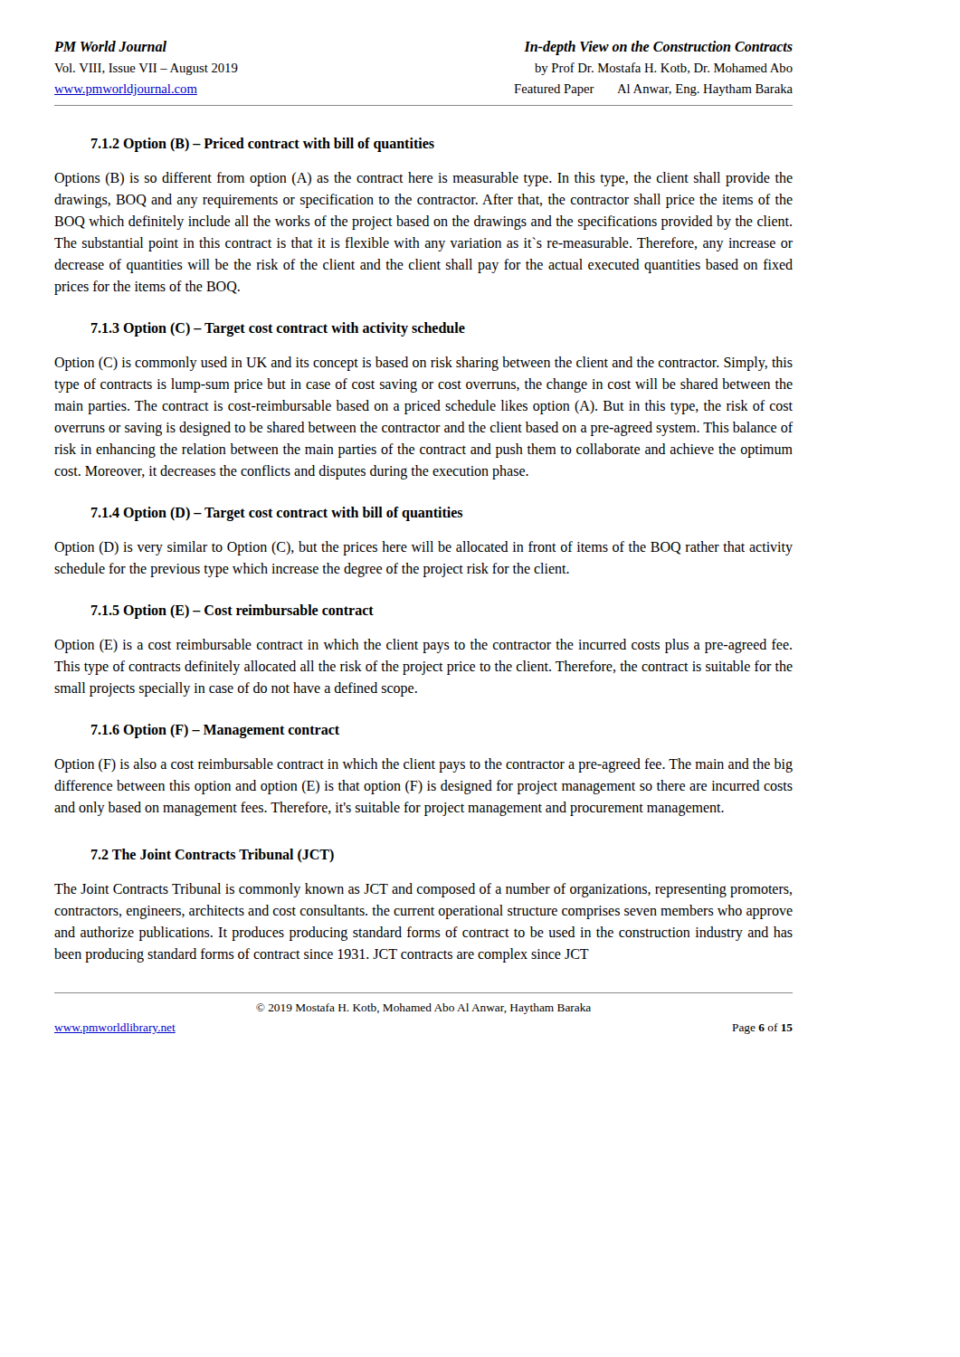PM World Journal
In-depth View on the Construction Contracts
Vol. VIII, Issue VII – August 2019
by Prof Dr. Mostafa H. Kotb, Dr. Mohamed Abo
www.pmworldjournal.com
Featured Paper Al Anwar, Eng. Haytham Baraka
7.1.2 Option (B) – Priced contract with bill of quantities
Options (B) is so different from option (A) as the contract here is measurable type. In this type, the client shall provide the drawings, BOQ and any requirements or specification to the contractor. After that, the contractor shall price the items of the BOQ which definitely include all the works of the project based on the drawings and the specifications provided by the client. The substantial point in this contract is that it is flexible with any variation as it`s re-measurable. Therefore, any increase or decrease of quantities will be the risk of the client and the client shall pay for the actual executed quantities based on fixed prices for the items of the BOQ.
7.1.3 Option (C) – Target cost contract with activity schedule
Option (C) is commonly used in UK and its concept is based on risk sharing between the client and the contractor. Simply, this type of contracts is lump-sum price but in case of cost saving or cost overruns, the change in cost will be shared between the main parties. The contract is cost-reimbursable based on a priced schedule likes option (A). But in this type, the risk of cost overruns or saving is designed to be shared between the contractor and the client based on a pre-agreed system. This balance of risk in enhancing the relation between the main parties of the contract and push them to collaborate and achieve the optimum cost. Moreover, it decreases the conflicts and disputes during the execution phase.
7.1.4 Option (D) – Target cost contract with bill of quantities
Option (D) is very similar to Option (C), but the prices here will be allocated in front of items of the BOQ rather that activity schedule for the previous type which increase the degree of the project risk for the client.
7.1.5 Option (E) – Cost reimbursable contract
Option (E) is a cost reimbursable contract in which the client pays to the contractor the incurred costs plus a pre-agreed fee. This type of contracts definitely allocated all the risk of the project price to the client. Therefore, the contract is suitable for the small projects specially in case of do not have a defined scope.
7.1.6 Option (F) – Management contract
Option (F) is also a cost reimbursable contract in which the client pays to the contractor a pre-agreed fee. The main and the big difference between this option and option (E) is that option (F) is designed for project management so there are incurred costs and only based on management fees. Therefore, it's suitable for project management and procurement management.
7.2 The Joint Contracts Tribunal (JCT)
The Joint Contracts Tribunal is commonly known as JCT and composed of a number of organizations, representing promoters, contractors, engineers, architects and cost consultants. the current operational structure comprises seven members who approve and authorize publications. It produces producing standard forms of contract to be used in the construction industry and has been producing standard forms of contract since 1931. JCT contracts are complex since JCT
© 2019 Mostafa H. Kotb, Mohamed Abo Al Anwar, Haytham Baraka
www.pmworldlibrary.net
Page 6 of 15